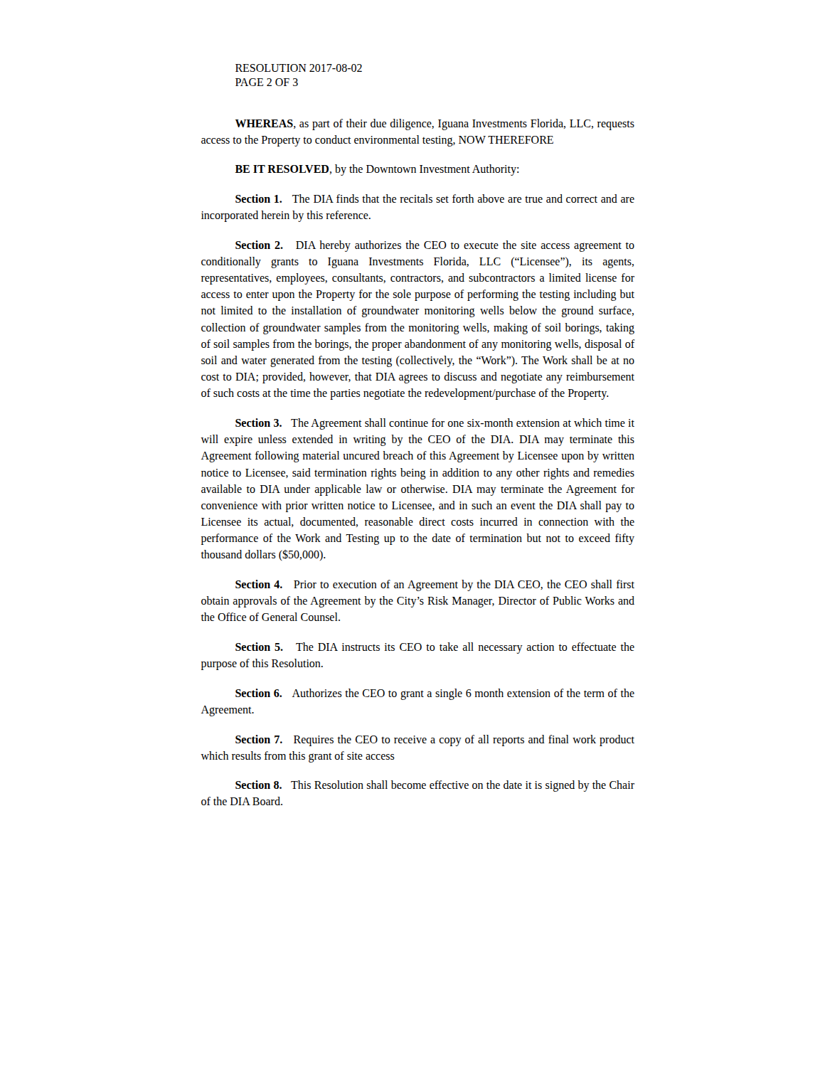RESOLUTION 2017-08-02
PAGE 2 OF 3
WHEREAS, as part of their due diligence, Iguana Investments Florida, LLC, requests access to the Property to conduct environmental testing, NOW THEREFORE
BE IT RESOLVED, by the Downtown Investment Authority:
Section 1. The DIA finds that the recitals set forth above are true and correct and are incorporated herein by this reference.
Section 2. DIA hereby authorizes the CEO to execute the site access agreement to conditionally grants to Iguana Investments Florida, LLC (“Licensee”), its agents, representatives, employees, consultants, contractors, and subcontractors a limited license for access to enter upon the Property for the sole purpose of performing the testing including but not limited to the installation of groundwater monitoring wells below the ground surface, collection of groundwater samples from the monitoring wells, making of soil borings, taking of soil samples from the borings, the proper abandonment of any monitoring wells, disposal of soil and water generated from the testing (collectively, the “Work”). The Work shall be at no cost to DIA; provided, however, that DIA agrees to discuss and negotiate any reimbursement of such costs at the time the parties negotiate the redevelopment/purchase of the Property.
Section 3. The Agreement shall continue for one six-month extension at which time it will expire unless extended in writing by the CEO of the DIA. DIA may terminate this Agreement following material uncured breach of this Agreement by Licensee upon by written notice to Licensee, said termination rights being in addition to any other rights and remedies available to DIA under applicable law or otherwise. DIA may terminate the Agreement for convenience with prior written notice to Licensee, and in such an event the DIA shall pay to Licensee its actual, documented, reasonable direct costs incurred in connection with the performance of the Work and Testing up to the date of termination but not to exceed fifty thousand dollars ($50,000).
Section 4. Prior to execution of an Agreement by the DIA CEO, the CEO shall first obtain approvals of the Agreement by the City’s Risk Manager, Director of Public Works and the Office of General Counsel.
Section 5. The DIA instructs its CEO to take all necessary action to effectuate the purpose of this Resolution.
Section 6. Authorizes the CEO to grant a single 6 month extension of the term of the Agreement.
Section 7. Requires the CEO to receive a copy of all reports and final work product which results from this grant of site access
Section 8. This Resolution shall become effective on the date it is signed by the Chair of the DIA Board.